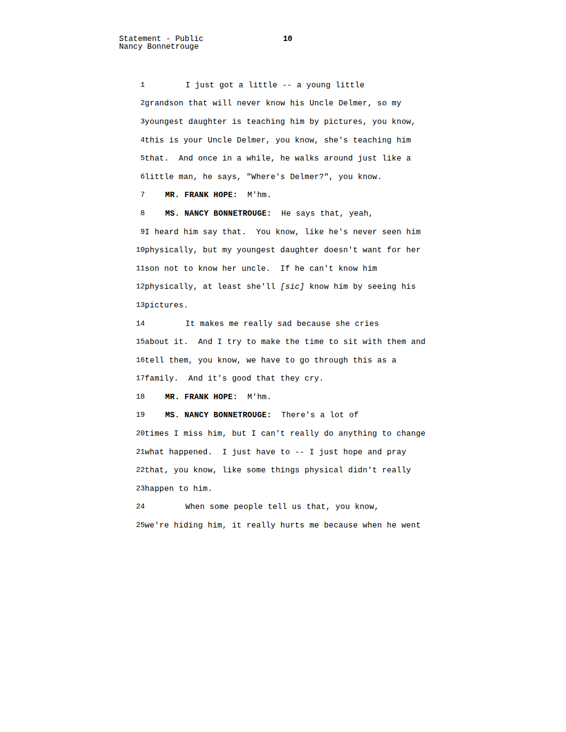Statement - Public Nancy Bonnetrouge
10
| 1 | I just got a little -- a young little |
| 2 | grandson that will never know his Uncle Delmer, so my |
| 3 | youngest daughter is teaching him by pictures, you know, |
| 4 | this is your Uncle Delmer, you know, she's teaching him |
| 5 | that. And once in a while, he walks around just like a |
| 6 | little man, he says, "Where's Delmer?", you know. |
| 7 | MR. FRANK HOPE: M'hm. |
| 8 | MS. NANCY BONNETROUGE: He says that, yeah, |
| 9 | I heard him say that. You know, like he's never seen him |
| 10 | physically, but my youngest daughter doesn't want for her |
| 11 | son not to know her uncle. If he can't know him |
| 12 | physically, at least she'll [sic] know him by seeing his |
| 13 | pictures. |
| 14 | It makes me really sad because she cries |
| 15 | about it. And I try to make the time to sit with them and |
| 16 | tell them, you know, we have to go through this as a |
| 17 | family. And it's good that they cry. |
| 18 | MR. FRANK HOPE: M'hm. |
| 19 | MS. NANCY BONNETROUGE: There's a lot of |
| 20 | times I miss him, but I can't really do anything to change |
| 21 | what happened. I just have to -- I just hope and pray |
| 22 | that, you know, like some things physical didn't really |
| 23 | happen to him. |
| 24 | When some people tell us that, you know, |
| 25 | we're hiding him, it really hurts me because when he went |